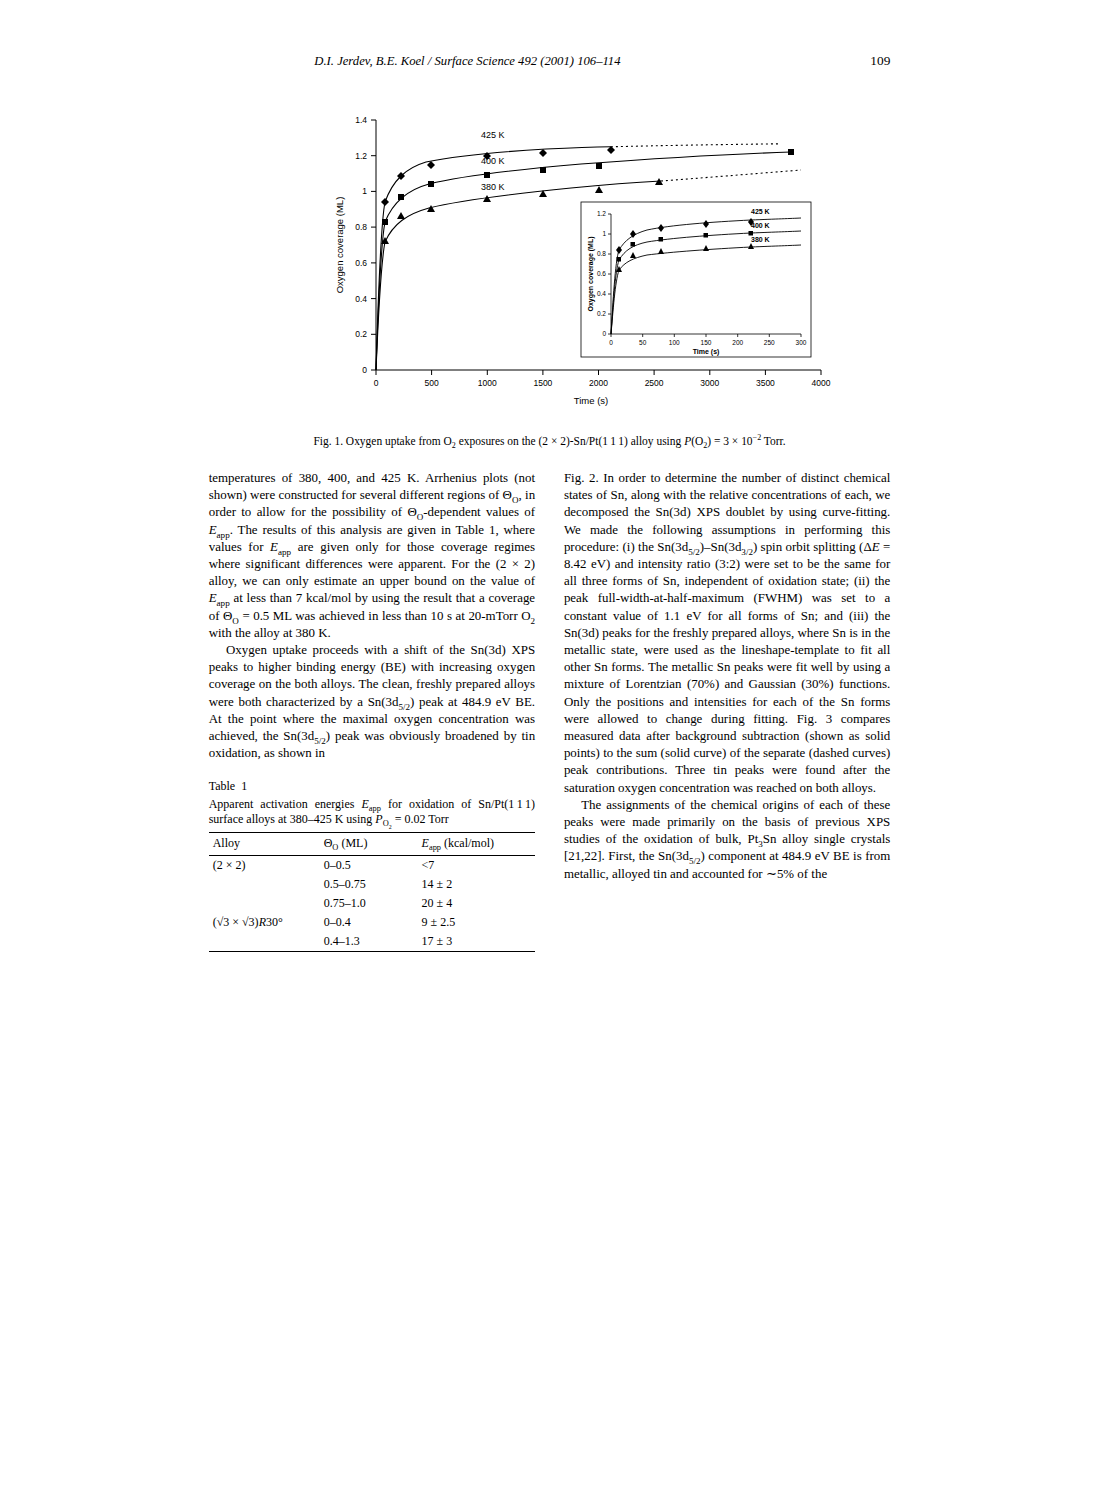D.I. Jerdev, B.E. Koel / Surface Science 492 (2001) 106–114
109
0 0.2 0.4 0.6 0.8 1 1.2 1.4 0 500 1000 1500 2000 2500 3000 3500 4000 Time (s) Oxygen coverage (ML) 425 K 400 K 380 K 0 0.2 0.4 0.6 0.8 1 1.2 0 50 100 150 200 250 300 Time (s) Oxygen coverage (ML) 425 K 400 K 380 K
Fig. 1. Oxygen uptake from O2 exposures on the (2 × 2)-Sn/Pt(1 1 1) alloy using P(O2) = 3 × 10−2 Torr.
temperatures of 380, 400, and 425 K. Arrhenius plots (not shown) were constructed for several different regions of ΘO, in order to allow for the possibility of ΘO-dependent values of Eapp. The results of this analysis are given in Table 1, where values for Eapp are given only for those coverage regimes where significant differences were apparent. For the (2 × 2) alloy, we can only estimate an upper bound on the value of Eapp at less than 7 kcal/mol by using the result that a coverage of ΘO = 0.5 ML was achieved in less than 10 s at 20-mTorr O2 with the alloy at 380 K.
Oxygen uptake proceeds with a shift of the Sn(3d) XPS peaks to higher binding energy (BE) with increasing oxygen coverage on the both alloys. The clean, freshly prepared alloys were both characterized by a Sn(3d5/2) peak at 484.9 eV BE. At the point where the maximal oxygen concentration was achieved, the Sn(3d5/2) peak was obviously broadened by tin oxidation, as shown in
Table 1
Apparent activation energies Eapp for oxidation of Sn/Pt(1 1 1) surface alloys at 380–425 K using PO2 = 0.02 Torr
| Alloy | Θ O (ML) | E app (kcal/mol) |
| --- | --- | --- |
| (2 × 2) | 0–0.5 | <7 |
| | 0.5–0.75 | 14 ± 2 |
| | 0.75–1.0 | 20 ± 4 |
| (√3 × √3) R 30° | 0–0.4 | 9 ± 2.5 |
| | 0.4–1.3 | 17 ± 3 |
Fig. 2. In order to determine the number of distinct chemical states of Sn, along with the relative concentrations of each, we decomposed the Sn(3d) XPS doublet by using curve-fitting. We made the following assumptions in performing this procedure: (i) the Sn(3d5/2)–Sn(3d3/2) spin orbit splitting (ΔE = 8.42 eV) and intensity ratio (3:2) were set to be the same for all three forms of Sn, independent of oxidation state; (ii) the peak full-width-at-half-maximum (FWHM) was set to a constant value of 1.1 eV for all forms of Sn; and (iii) the Sn(3d) peaks for the freshly prepared alloys, where Sn is in the metallic state, were used as the lineshape-template to fit all other Sn forms. The metallic Sn peaks were fit well by using a mixture of Lorentzian (70%) and Gaussian (30%) functions. Only the positions and intensities for each of the Sn forms were allowed to change during fitting. Fig. 3 compares measured data after background subtraction (shown as solid points) to the sum (solid curve) of the separate (dashed curves) peak contributions. Three tin peaks were found after the saturation oxygen concentration was reached on both alloys.
The assignments of the chemical origins of each of these peaks were made primarily on the basis of previous XPS studies of the oxidation of bulk, Pt3Sn alloy single crystals [21,22]. First, the Sn(3d5/2) component at 484.9 eV BE is from metallic, alloyed tin and accounted for ∼5% of the